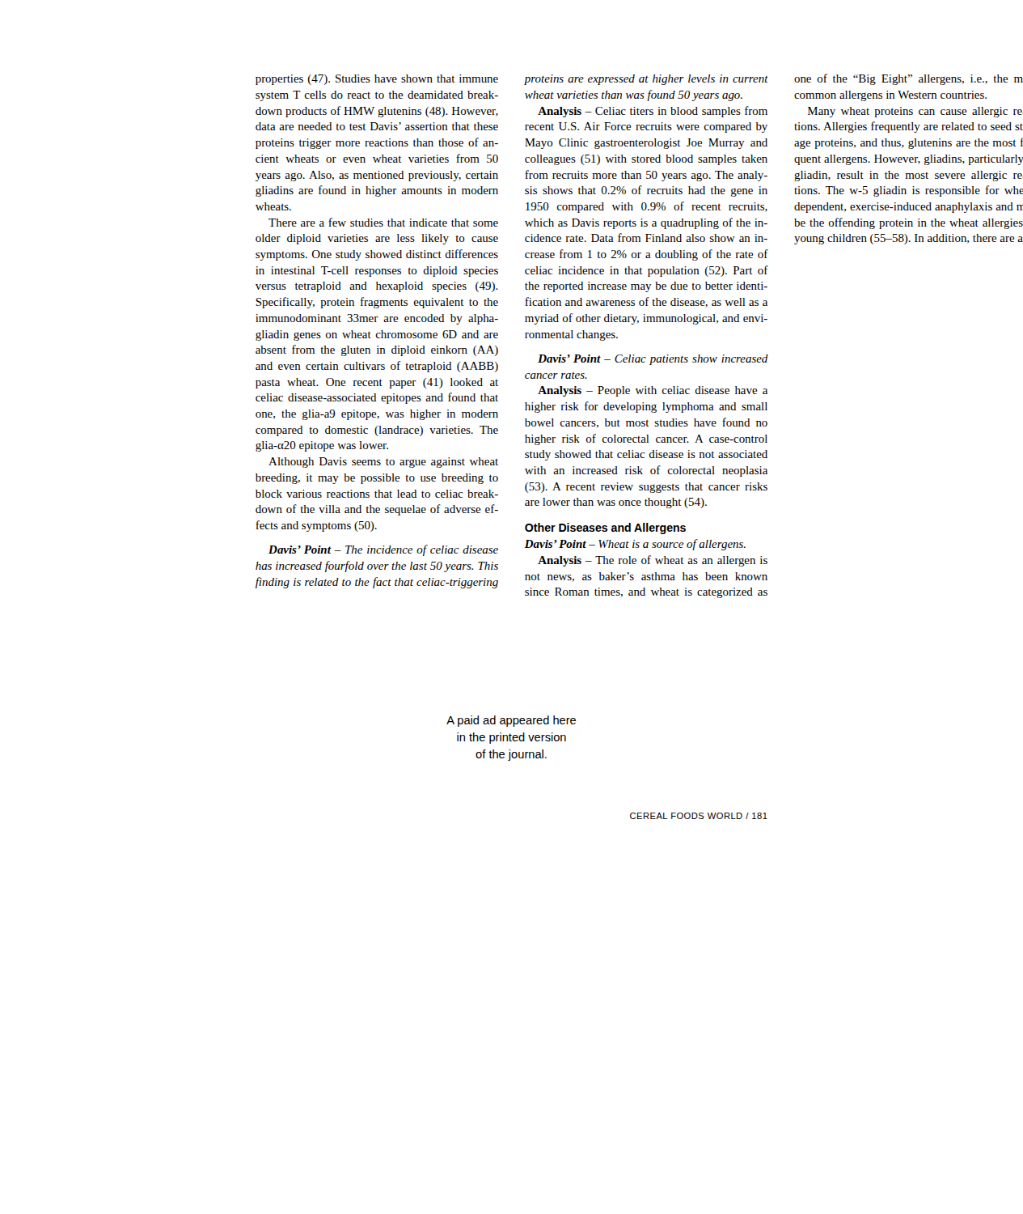properties (47). Studies have shown that immune system T cells do react to the deamidated breakdown products of HMW glutenins (48). However, data are needed to test Davis’ assertion that these proteins trigger more reactions than those of ancient wheats or even wheat varieties from 50 years ago. Also, as mentioned previously, certain gliadins are found in higher amounts in modern wheats.
There are a few studies that indicate that some older diploid varieties are less likely to cause symptoms. One study showed distinct differences in intestinal T-cell responses to diploid species versus tetraploid and hexaploid species (49). Specifically, protein fragments equivalent to the immunodominant 33mer are encoded by alpha-gliadin genes on wheat chromosome 6D and are absent from the gluten in diploid einkorn (AA) and even certain cultivars of tetraploid (AABB) pasta wheat. One recent paper (41) looked at celiac disease-associated epitopes and found that one, the glia-a9 epitope, was higher in modern compared to domestic (landrace) varieties. The glia-α20 epitope was lower.
Although Davis seems to argue against wheat breeding, it may be possible to use breeding to block various reactions that lead to celiac breakdown of the villa and the sequelae of adverse effects and symptoms (50).
Davis’ Point – The incidence of celiac disease has increased fourfold over the last 50 years. This finding is related to the fact that celiac-triggering proteins are expressed at higher levels in current wheat varieties than was found 50 years ago.
Analysis – Celiac titers in blood samples from recent U.S. Air Force recruits were compared by Mayo Clinic gastroenterologist Joe Murray and colleagues (51) with stored blood samples taken from recruits more than 50 years ago. The analysis shows that 0.2% of recruits had the gene in 1950 compared with 0.9% of recent recruits, which as Davis reports is a quadrupling of the incidence rate. Data from Finland also show an increase from 1 to 2% or a doubling of the rate of celiac incidence in that population (52). Part of the reported increase may be due to better identification and awareness of the disease, as well as a myriad of other dietary, immunological, and environmental changes.
Davis’ Point – Celiac patients show increased cancer rates.
Analysis – People with celiac disease have a higher risk for developing lymphoma and small bowel cancers, but most studies have found no higher risk of colorectal cancer. A case-control study showed that celiac disease is not associated with an increased risk of colorectal neoplasia (53). A recent review suggests that cancer risks are lower than was once thought (54).
Other Diseases and Allergens
Davis’ Point – Wheat is a source of allergens.
Analysis – The role of wheat as an allergen is not news, as baker’s asthma has been known since Roman times, and wheat is categorized as one of the “Big Eight” allergens, i.e., the most common allergens in Western countries.
Many wheat proteins can cause allergic reactions. Allergies frequently are related to seed storage proteins, and thus, glutenins are the most frequent allergens. However, gliadins, particularly g-gliadin, result in the most severe allergic reactions. The w-5 gliadin is responsible for wheat-dependent, exercise-induced anaphylaxis and may be the offending protein in the wheat allergies of young children (55–58). In addition, there are also
A paid ad appeared here
in the printed version
of the journal.
CEREAL FOODS WORLD / 181